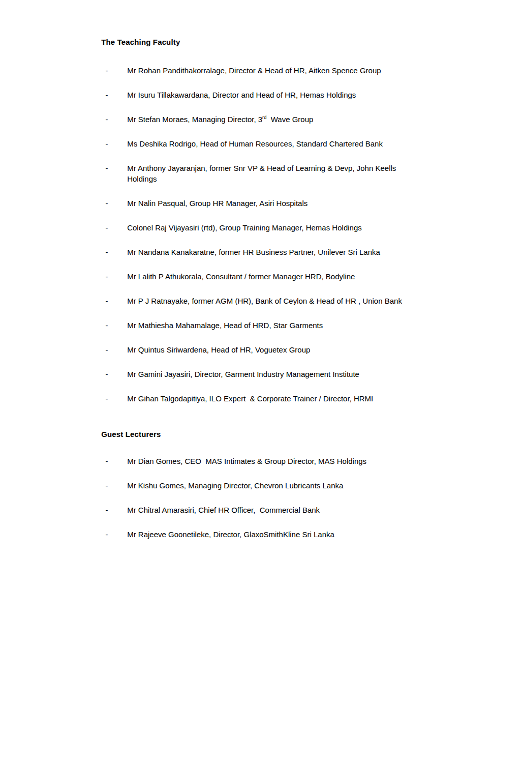The Teaching Faculty
Mr Rohan Pandithakorralage, Director & Head of HR, Aitken Spence Group
Mr Isuru Tillakawardana, Director and Head of HR, Hemas Holdings
Mr Stefan Moraes, Managing Director, 3rd Wave Group
Ms Deshika Rodrigo, Head of Human Resources, Standard Chartered Bank
Mr Anthony Jayaranjan, former Snr VP & Head of Learning & Devp, John Keells Holdings
Mr Nalin Pasqual, Group HR Manager, Asiri Hospitals
Colonel Raj Vijayasiri (rtd), Group Training Manager, Hemas Holdings
Mr Nandana Kanakaratne, former HR Business Partner, Unilever Sri Lanka
Mr Lalith P Athukorala, Consultant / former Manager HRD, Bodyline
Mr P J Ratnayake, former AGM (HR), Bank of Ceylon & Head of HR , Union Bank
Mr Mathiesha Mahamalage, Head of HRD, Star Garments
Mr Quintus Siriwardena, Head of HR, Voguetex Group
Mr Gamini Jayasiri, Director, Garment Industry Management Institute
Mr Gihan Talgodapitiya, ILO Expert & Corporate Trainer / Director, HRMI
Guest Lecturers
Mr Dian Gomes, CEO MAS Intimates & Group Director, MAS Holdings
Mr Kishu Gomes, Managing Director, Chevron Lubricants Lanka
Mr Chitral Amarasiri, Chief HR Officer, Commercial Bank
Mr Rajeeve Goonetileke, Director, GlaxoSmithKline Sri Lanka